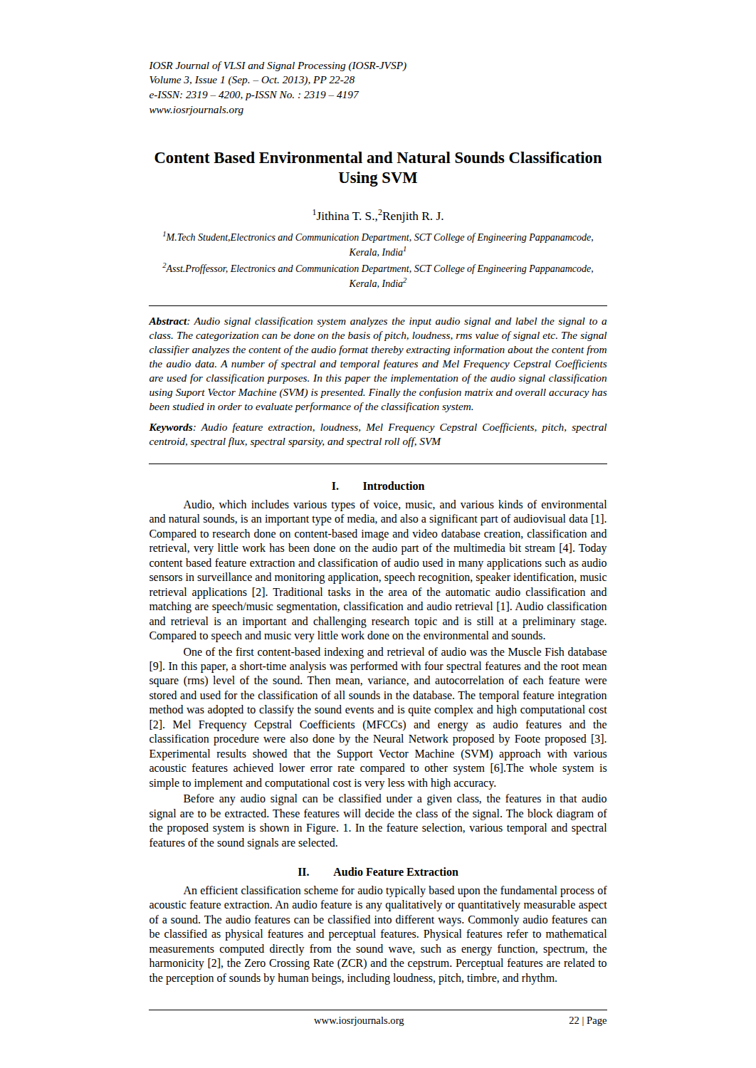IOSR Journal of VLSI and Signal Processing (IOSR-JVSP)
Volume 3, Issue 1 (Sep. – Oct. 2013), PP 22-28
e-ISSN: 2319 – 4200, p-ISSN No. : 2319 – 4197
www.iosrjournals.org
Content Based Environmental and Natural Sounds Classification Using SVM
1Jithina T. S.,2Renjith R. J.
1M.Tech Student,Electronics and Communication Department, SCT College of Engineering Pappanamcode, Kerala, India1
2Asst.Proffessor, Electronics and Communication Department, SCT College of Engineering Pappanamcode, Kerala, India2
Abstract: Audio signal classification system analyzes the input audio signal and label the signal to a class. The categorization can be done on the basis of pitch, loudness, rms value of signal etc. The signal classifier analyzes the content of the audio format thereby extracting information about the content from the audio data. A number of spectral and temporal features and Mel Frequency Cepstral Coefficients are used for classification purposes. In this paper the implementation of the audio signal classification using Suport Vector Machine (SVM) is presented. Finally the confusion matrix and overall accuracy has been studied in order to evaluate performance of the classification system.
Keywords: Audio feature extraction, loudness, Mel Frequency Cepstral Coefficients, pitch, spectral centroid, spectral flux, spectral sparsity, and spectral roll off, SVM
I. Introduction
Audio, which includes various types of voice, music, and various kinds of environmental and natural sounds, is an important type of media, and also a significant part of audiovisual data [1]. Compared to research done on content-based image and video database creation, classification and retrieval, very little work has been done on the audio part of the multimedia bit stream [4]. Today content based feature extraction and classification of audio used in many applications such as audio sensors in surveillance and monitoring application, speech recognition, speaker identification, music retrieval applications [2]. Traditional tasks in the area of the automatic audio classification and matching are speech/music segmentation, classification and audio retrieval [1]. Audio classification and retrieval is an important and challenging research topic and is still at a preliminary stage. Compared to speech and music very little work done on the environmental and sounds.
One of the first content-based indexing and retrieval of audio was the Muscle Fish database [9]. In this paper, a short-time analysis was performed with four spectral features and the root mean square (rms) level of the sound. Then mean, variance, and autocorrelation of each feature were stored and used for the classification of all sounds in the database. The temporal feature integration method was adopted to classify the sound events and is quite complex and high computational cost [2]. Mel Frequency Cepstral Coefficients (MFCCs) and energy as audio features and the classification procedure were also done by the Neural Network proposed by Foote proposed [3]. Experimental results showed that the Support Vector Machine (SVM) approach with various acoustic features achieved lower error rate compared to other system [6].The whole system is simple to implement and computational cost is very less with high accuracy.
Before any audio signal can be classified under a given class, the features in that audio signal are to be extracted. These features will decide the class of the signal. The block diagram of the proposed system is shown in Figure. 1. In the feature selection, various temporal and spectral features of the sound signals are selected.
II. Audio Feature Extraction
An efficient classification scheme for audio typically based upon the fundamental process of acoustic feature extraction. An audio feature is any qualitatively or quantitatively measurable aspect of a sound. The audio features can be classified into different ways. Commonly audio features can be classified as physical features and perceptual features. Physical features refer to mathematical measurements computed directly from the sound wave, such as energy function, spectrum, the harmonicity [2], the Zero Crossing Rate (ZCR) and the cepstrum. Perceptual features are related to the perception of sounds by human beings, including loudness, pitch, timbre, and rhythm.
www.iosrjournals.org
22 | Page